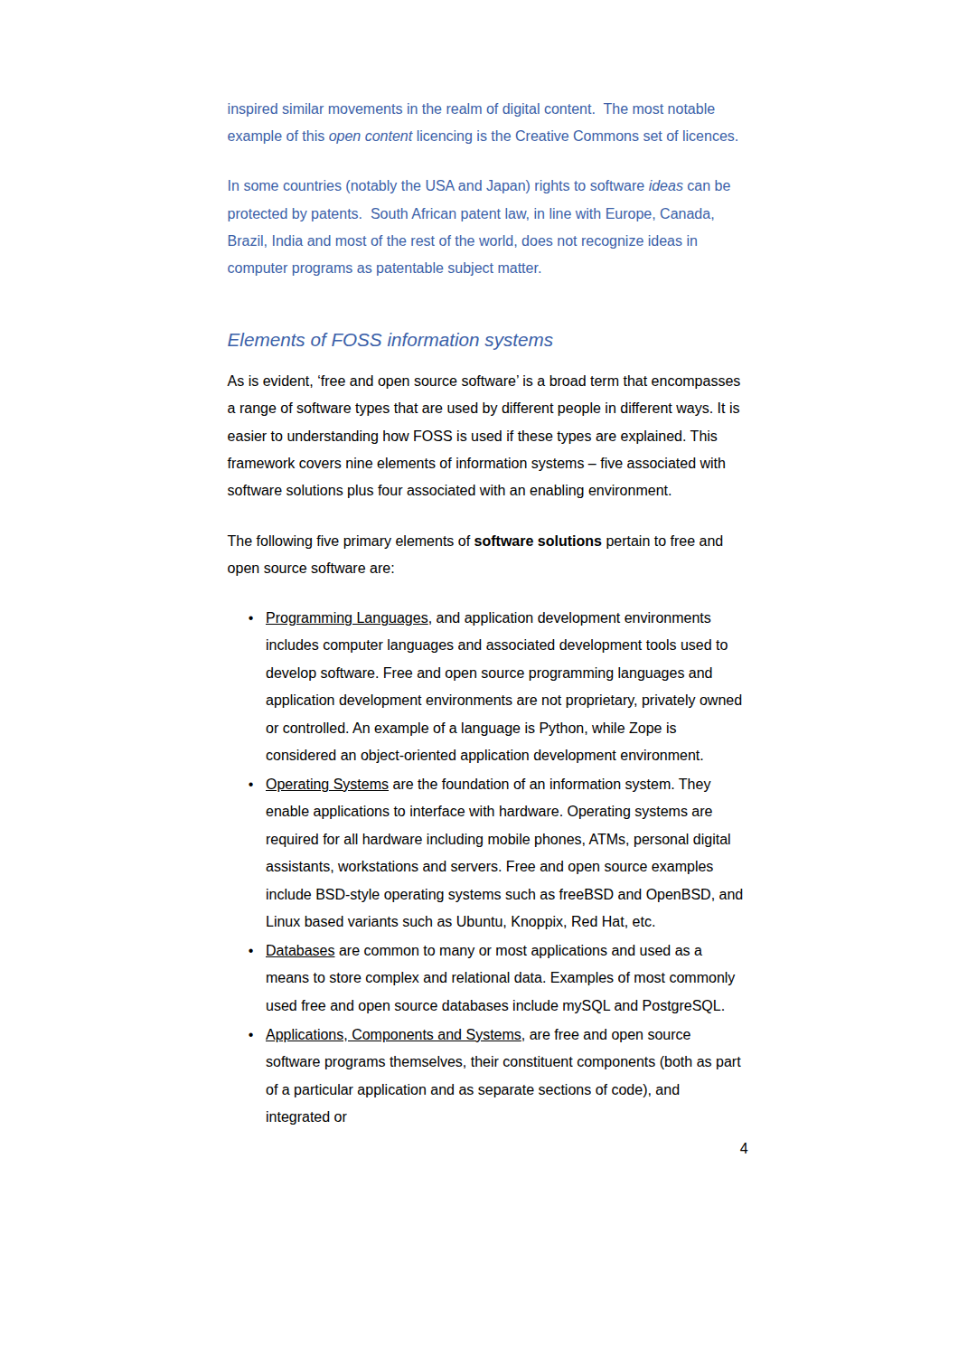inspired similar movements in the realm of digital content. The most notable example of this open content licencing is the Creative Commons set of licences.
In some countries (notably the USA and Japan) rights to software ideas can be protected by patents. South African patent law, in line with Europe, Canada, Brazil, India and most of the rest of the world, does not recognize ideas in computer programs as patentable subject matter.
Elements of FOSS information systems
As is evident, ‘free and open source software’ is a broad term that encompasses a range of software types that are used by different people in different ways. It is easier to understanding how FOSS is used if these types are explained. This framework covers nine elements of information systems – five associated with software solutions plus four associated with an enabling environment.
The following five primary elements of software solutions pertain to free and open source software are:
Programming Languages, and application development environments includes computer languages and associated development tools used to develop software. Free and open source programming languages and application development environments are not proprietary, privately owned or controlled. An example of a language is Python, while Zope is considered an object-oriented application development environment.
Operating Systems are the foundation of an information system. They enable applications to interface with hardware. Operating systems are required for all hardware including mobile phones, ATMs, personal digital assistants, workstations and servers. Free and open source examples include BSD-style operating systems such as freeBSD and OpenBSD, and Linux based variants such as Ubuntu, Knoppix, Red Hat, etc.
Databases are common to many or most applications and used as a means to store complex and relational data. Examples of most commonly used free and open source databases include mySQL and PostgreSQL.
Applications, Components and Systems, are free and open source software programs themselves, their constituent components (both as part of a particular application and as separate sections of code), and integrated or
4